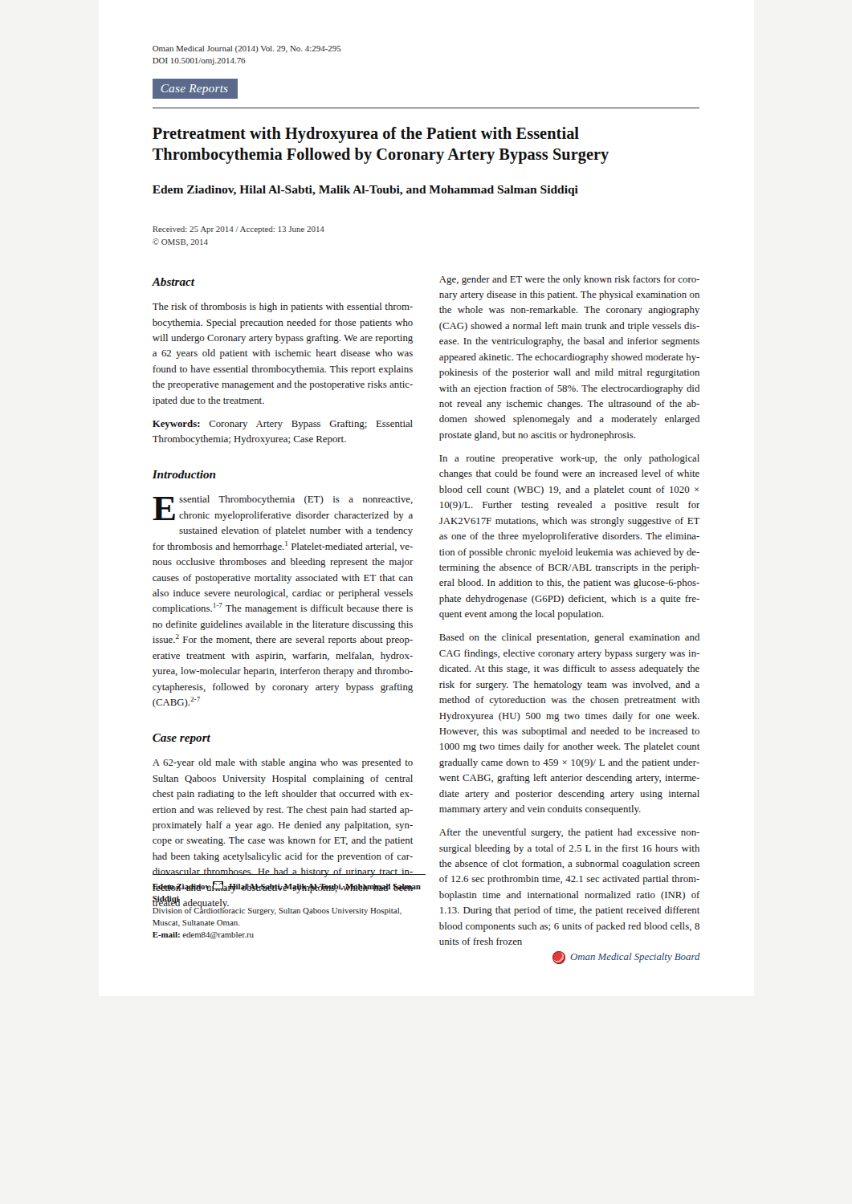Oman Medical Journal (2014) Vol. 29, No. 4:294-295
DOI 10.5001/omj.2014.76
Case Reports
Pretreatment with Hydroxyurea of the Patient with Essential Thrombocythemia Followed by Coronary Artery Bypass Surgery
Edem Ziadinov, Hilal Al-Sabti, Malik Al-Toubi, and Mohammad Salman Siddiqi
Received: 25 Apr 2014 / Accepted: 13 June 2014
© OMSB, 2014
Abstract
The risk of thrombosis is high in patients with essential thrombocythemia. Special precaution needed for those patients who will undergo Coronary artery bypass grafting. We are reporting a 62 years old patient with ischemic heart disease who was found to have essential thrombocythemia. This report explains the preoperative management and the postoperative risks anticipated due to the treatment.
Keywords: Coronary Artery Bypass Grafting; Essential Thrombocythemia; Hydroxyurea; Case Report.
Introduction
Essential Thrombocythemia (ET) is a nonreactive, chronic myeloproliferative disorder characterized by a sustained elevation of platelet number with a tendency for thrombosis and hemorrhage.1 Platelet-mediated arterial, venous occlusive thromboses and bleeding represent the major causes of postoperative mortality associated with ET that can also induce severe neurological, cardiac or peripheral vessels complications.1-7 The management is difficult because there is no definite guidelines available in the literature discussing this issue.2 For the moment, there are several reports about preoperative treatment with aspirin, warfarin, melfalan, hydroxyurea, low-molecular heparin, interferon therapy and thrombocytapheresis, followed by coronary artery bypass grafting (CABG).2-7
Case report
A 62-year old male with stable angina who was presented to Sultan Qaboos University Hospital complaining of central chest pain radiating to the left shoulder that occurred with exertion and was relieved by rest. The chest pain had started approximately half a year ago. He denied any palpitation, syncope or sweating. The case was known for ET, and the patient had been taking acetylsalicylic acid for the prevention of cardiovascular thromboses. He had a history of urinary tract infection and urinary obstructive symptoms, which had been treated adequately.
Age, gender and ET were the only known risk factors for coronary artery disease in this patient. The physical examination on the whole was non-remarkable. The coronary angiography (CAG) showed a normal left main trunk and triple vessels disease. In the ventriculography, the basal and inferior segments appeared akinetic. The echocardiography showed moderate hypokinesis of the posterior wall and mild mitral regurgitation with an ejection fraction of 58%. The electrocardiography did not reveal any ischemic changes. The ultrasound of the abdomen showed splenomegaly and a moderately enlarged prostate gland, but no ascitis or hydronephrosis.
In a routine preoperative work-up, the only pathological changes that could be found were an increased level of white blood cell count (WBC) 19, and a platelet count of 1020 × 10(9)/L. Further testing revealed a positive result for JAK2V617F mutations, which was strongly suggestive of ET as one of the three myeloproliferative disorders. The elimination of possible chronic myeloid leukemia was achieved by determining the absence of BCR/ABL transcripts in the peripheral blood. In addition to this, the patient was glucose-6-phosphate dehydrogenase (G6PD) deficient, which is a quite frequent event among the local population.
Based on the clinical presentation, general examination and CAG findings, elective coronary artery bypass surgery was indicated. At this stage, it was difficult to assess adequately the risk for surgery. The hematology team was involved, and a method of cytoreduction was the chosen pretreatment with Hydroxyurea (HU) 500 mg two times daily for one week. However, this was suboptimal and needed to be increased to 1000 mg two times daily for another week. The platelet count gradually came down to 459 × 10(9)/ L and the patient underwent CABG, grafting left anterior descending artery, intermediate artery and posterior descending artery using internal mammary artery and vein conduits consequently.
After the uneventful surgery, the patient had excessive non-surgical bleeding by a total of 2.5 L in the first 16 hours with the absence of clot formation, a subnormal coagulation screen of 12.6 sec prothrombin time, 42.1 sec activated partial thromboplastin time and international normalized ratio (INR) of 1.13. During that period of time, the patient received different blood components such as; 6 units of packed red blood cells, 8 units of fresh frozen
Edem Ziadinov , Hilal Al-Sabti, Malik Al-Toubi, Mohammad Salman Siddiqi
Division of Cardiothoracic Surgery, Sultan Qaboos University Hospital, Muscat, Sultanate Oman.
E-mail: edem84@rambler.ru
Oman Medical Specialty Board